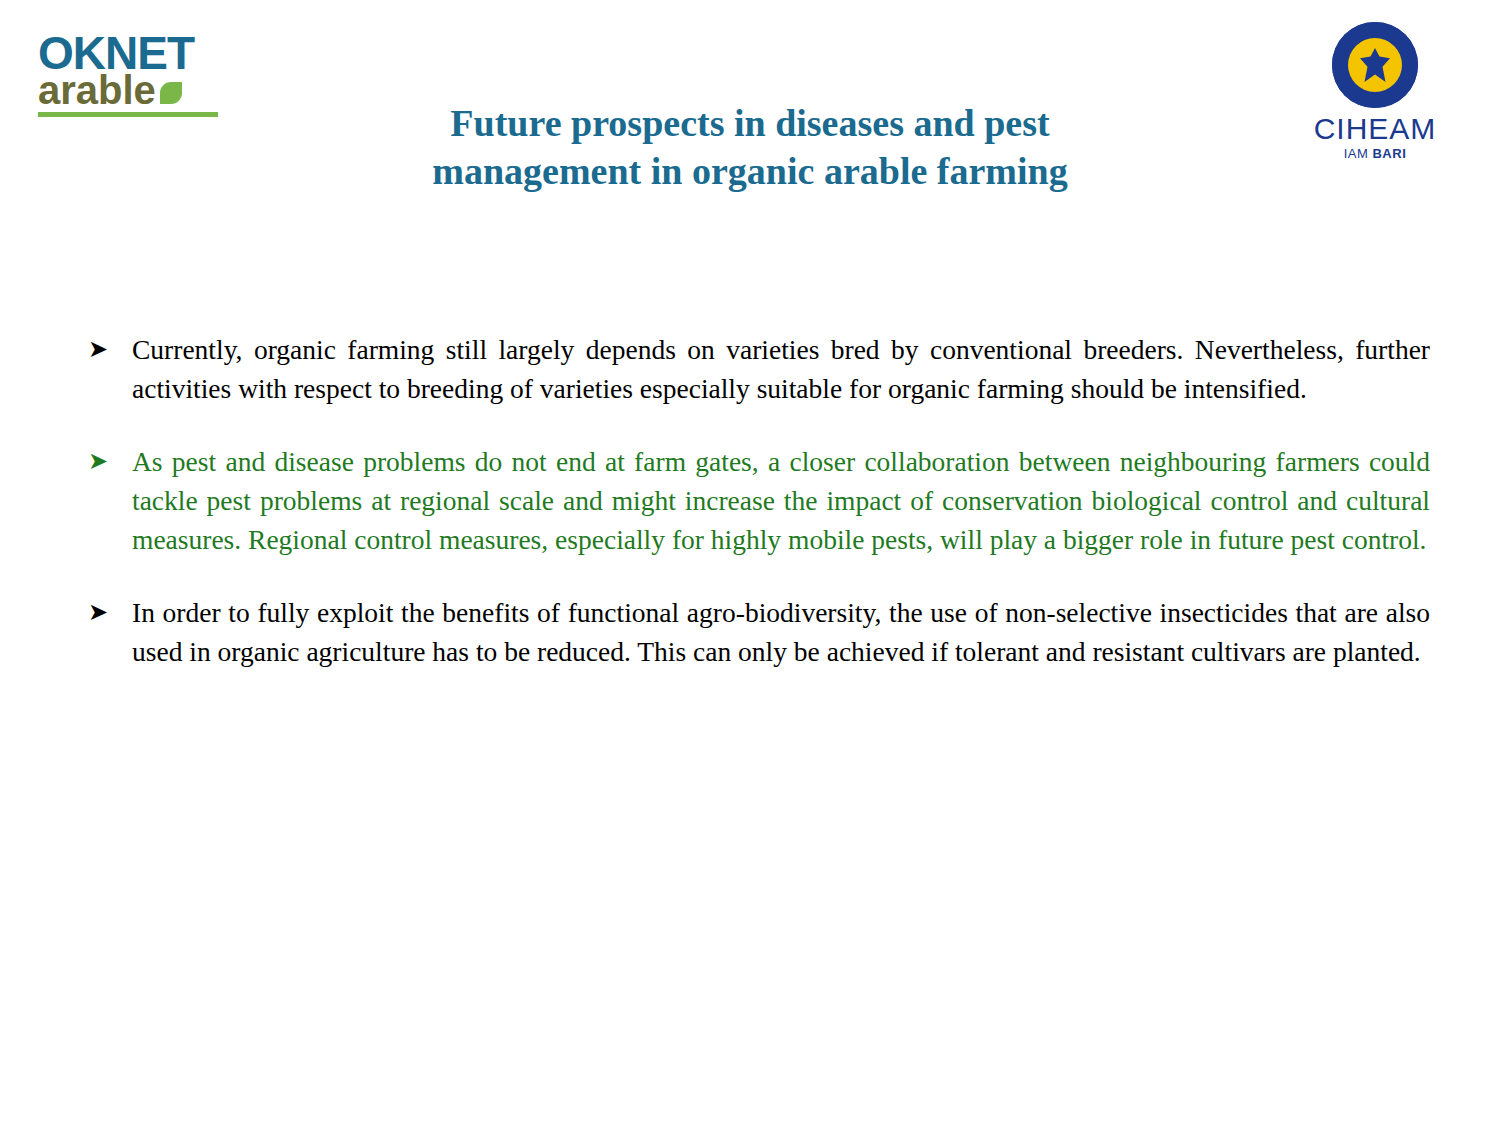OKNET
arable
CIHEAM
IAM BARI
Future prospects in diseases and pest
management in organic arable farming
Currently, organic farming still largely depends on varieties bred by conventional breeders. Nevertheless, further activities with respect to breeding of varieties especially suitable for organic farming should be intensified.
As pest and disease problems do not end at farm gates, a closer collaboration between neighbouring farmers could tackle pest problems at regional scale and might increase the impact of conservation biological control and cultural measures. Regional control measures, especially for highly mobile pests, will play a bigger role in future pest control.
In order to fully exploit the benefits of functional agro-biodiversity, the use of non-selective insecticides that are also used in organic agriculture has to be reduced. This can only be achieved if tolerant and resistant cultivars are planted.